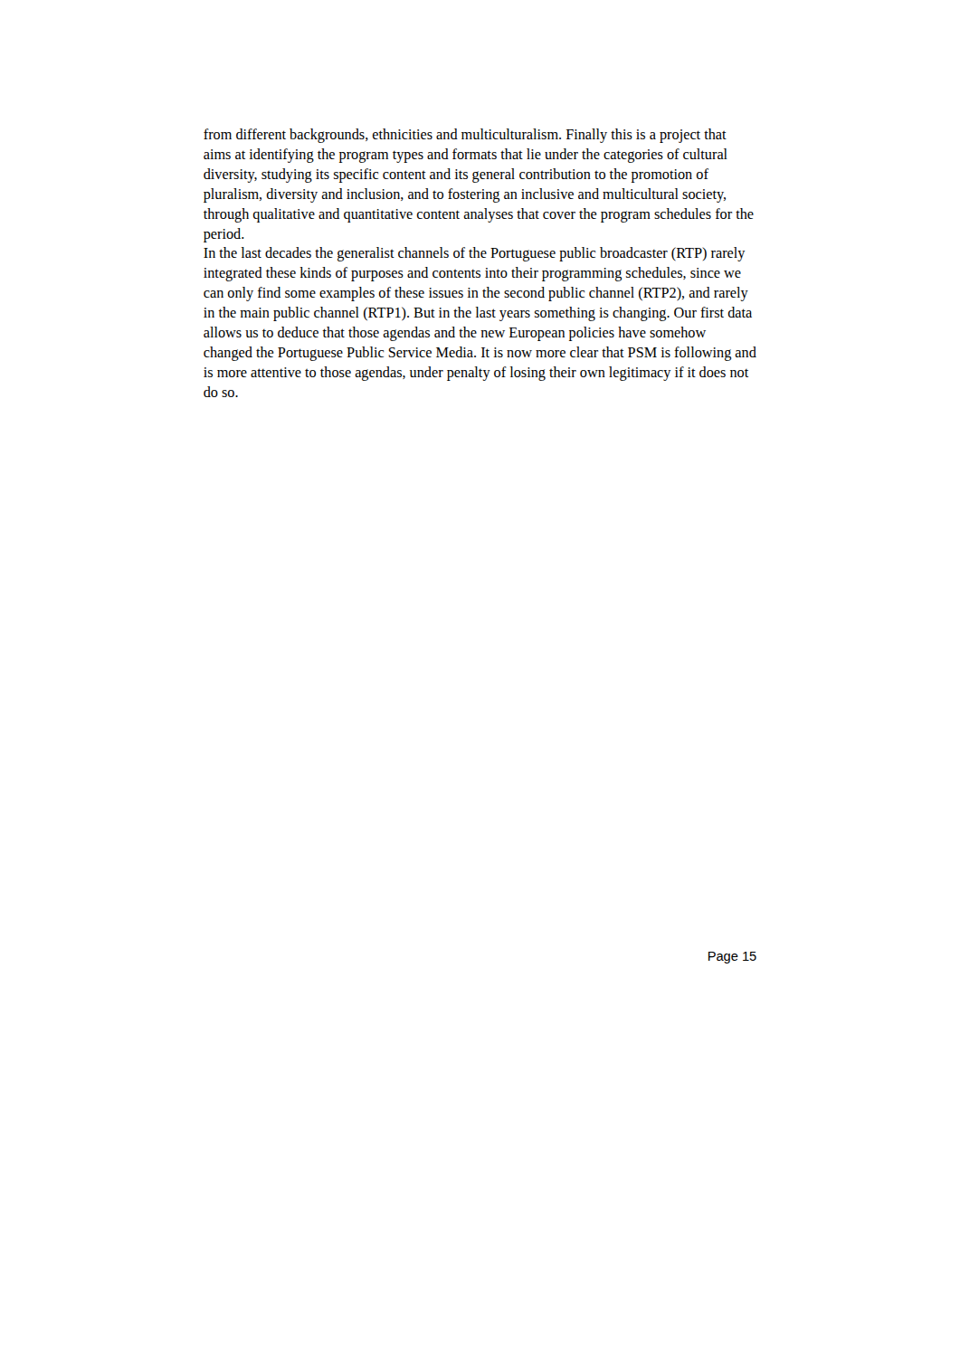from different backgrounds, ethnicities and multiculturalism. Finally this is a project that aims at identifying the program types and formats that lie under the categories of cultural diversity, studying its specific content and its general contribution to the promotion of pluralism, diversity and inclusion, and to fostering an inclusive and multicultural society, through qualitative and quantitative content analyses that cover the program schedules for the period.
In the last decades the generalist channels of the Portuguese public broadcaster (RTP) rarely integrated these kinds of purposes and contents into their programming schedules, since we can only find some examples of these issues in the second public channel (RTP2), and rarely in the main public channel (RTP1). But in the last years something is changing. Our first data allows us to deduce that those agendas and the new European policies have somehow changed the Portuguese Public Service Media. It is now more clear that PSM is following and is more attentive to those agendas, under penalty of losing their own legitimacy if it does not do so.
Page 15